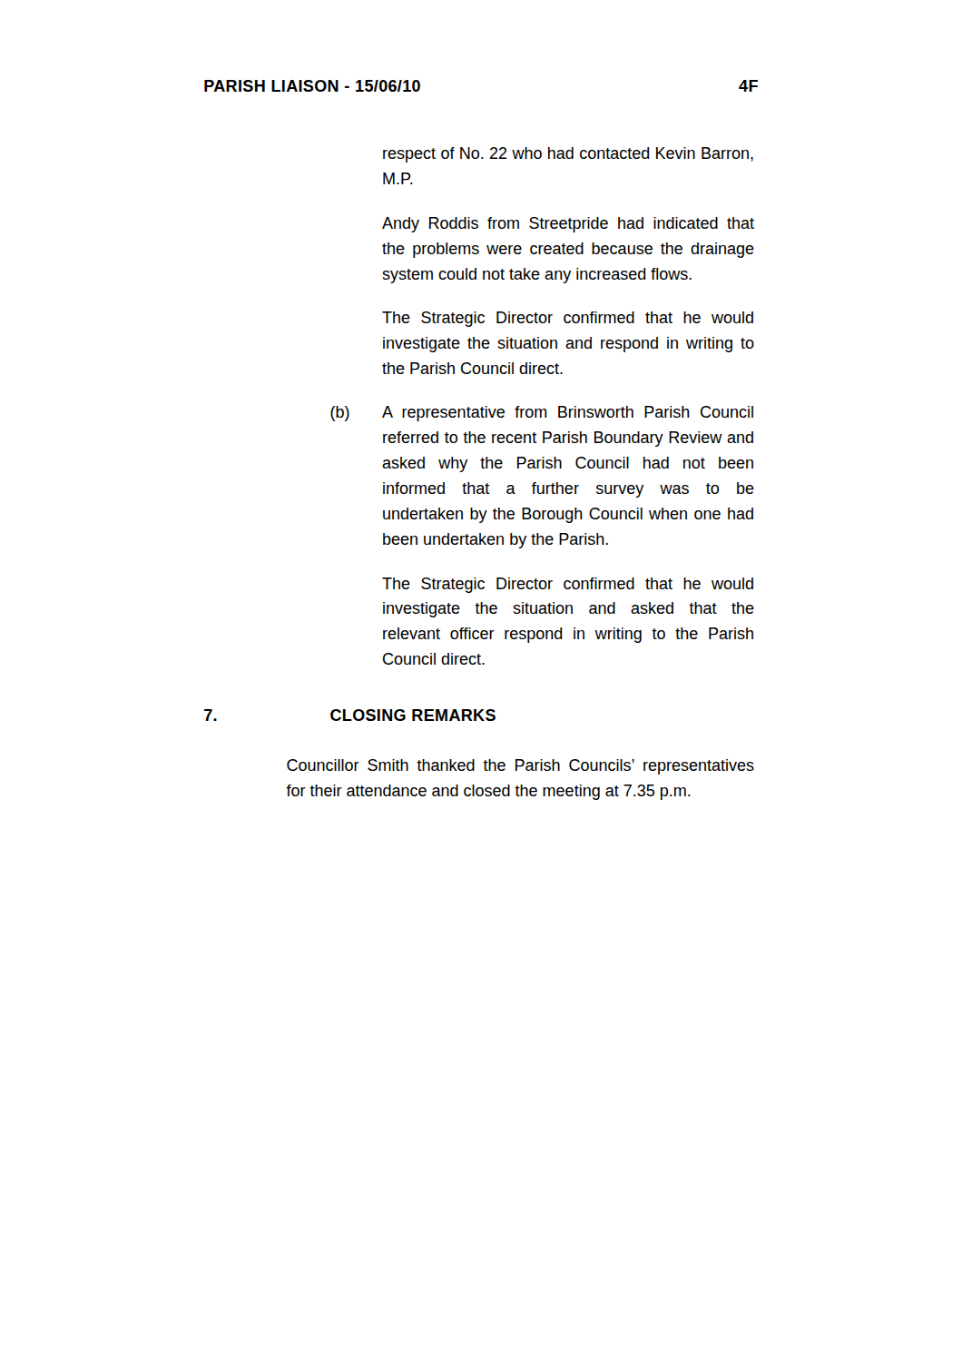PARISH LIAISON - 15/06/10
4F
respect of No. 22 who had contacted Kevin Barron, M.P.
Andy Roddis from Streetpride had indicated that the problems were created because the drainage system could not take any increased flows.
The Strategic Director confirmed that he would investigate the situation and respond in writing to the Parish Council direct.
(b)
A representative from Brinsworth Parish Council referred to the recent Parish Boundary Review and asked why the Parish Council had not been informed that a further survey was to be undertaken by the Borough Council when one had been undertaken by the Parish.
The Strategic Director confirmed that he would investigate the situation and asked that the relevant officer respond in writing to the Parish Council direct.
7.
CLOSING REMARKS
Councillor Smith thanked the Parish Councils’ representatives for their attendance and closed the meeting at 7.35 p.m.